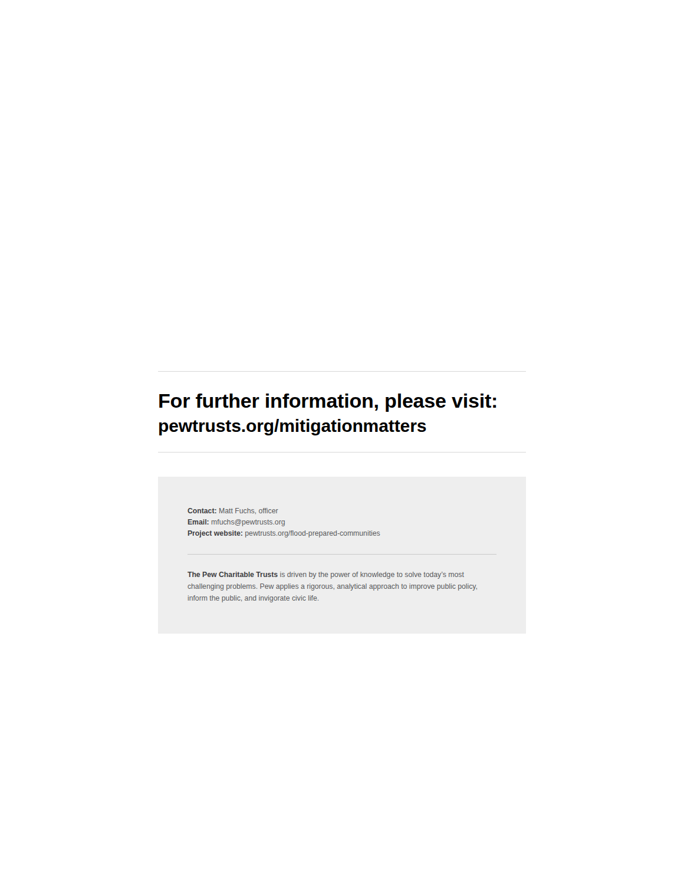For further information, please visit: pewtrusts.org/mitigationmatters
Contact: Matt Fuchs, officer
Email: mfuchs@pewtrusts.org
Project website: pewtrusts.org/flood-prepared-communities
The Pew Charitable Trusts is driven by the power of knowledge to solve today’s most challenging problems. Pew applies a rigorous, analytical approach to improve public policy, inform the public, and invigorate civic life.